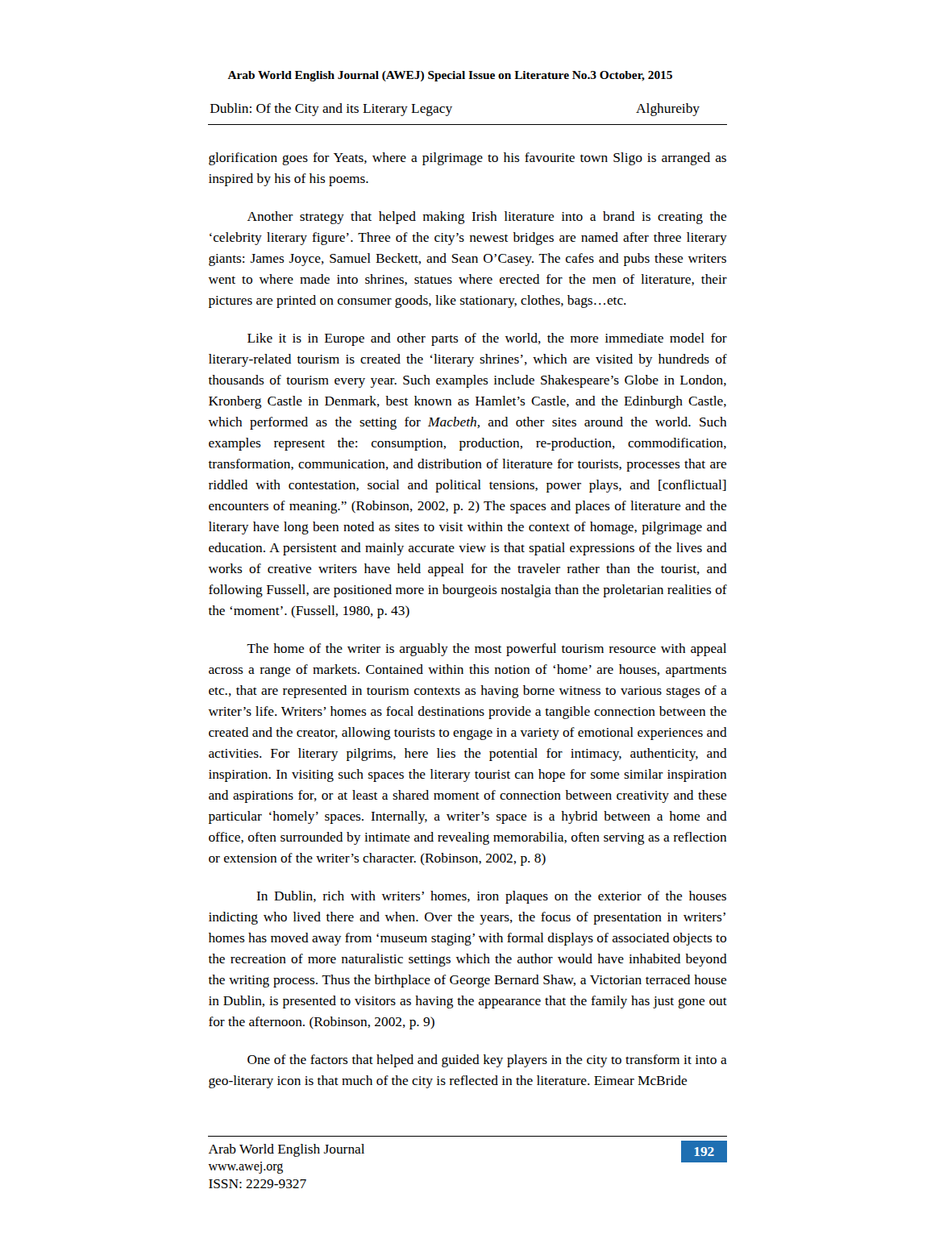Arab World English Journal (AWEJ) Special Issue on Literature No.3 October, 2015
Dublin: Of the City and its Literary Legacy Alghureiby
glorification goes for Yeats, where a pilgrimage to his favourite town Sligo is arranged as inspired by his of his poems.
Another strategy that helped making Irish literature into a brand is creating the ‘celebrity literary figure’. Three of the city’s newest bridges are named after three literary giants: James Joyce, Samuel Beckett, and Sean O’Casey. The cafes and pubs these writers went to where made into shrines, statues where erected for the men of literature, their pictures are printed on consumer goods, like stationary, clothes, bags…etc.
Like it is in Europe and other parts of the world, the more immediate model for literary-related tourism is created the ‘literary shrines’, which are visited by hundreds of thousands of tourism every year. Such examples include Shakespeare’s Globe in London, Kronberg Castle in Denmark, best known as Hamlet’s Castle, and the Edinburgh Castle, which performed as the setting for Macbeth, and other sites around the world. Such examples represent the: consumption, production, re-production, commodification, transformation, communication, and distribution of literature for tourists, processes that are riddled with contestation, social and political tensions, power plays, and [conflictual] encounters of meaning.” (Robinson, 2002, p. 2) The spaces and places of literature and the literary have long been noted as sites to visit within the context of homage, pilgrimage and education. A persistent and mainly accurate view is that spatial expressions of the lives and works of creative writers have held appeal for the traveler rather than the tourist, and following Fussell, are positioned more in bourgeois nostalgia than the proletarian realities of the ‘moment’. (Fussell, 1980, p. 43)
The home of the writer is arguably the most powerful tourism resource with appeal across a range of markets. Contained within this notion of ‘home’ are houses, apartments etc., that are represented in tourism contexts as having borne witness to various stages of a writer’s life. Writers’ homes as focal destinations provide a tangible connection between the created and the creator, allowing tourists to engage in a variety of emotional experiences and activities. For literary pilgrims, here lies the potential for intimacy, authenticity, and inspiration. In visiting such spaces the literary tourist can hope for some similar inspiration and aspirations for, or at least a shared moment of connection between creativity and these particular ‘homely’ spaces. Internally, a writer’s space is a hybrid between a home and office, often surrounded by intimate and revealing memorabilia, often serving as a reflection or extension of the writer’s character. (Robinson, 2002, p. 8)
In Dublin, rich with writers’ homes, iron plaques on the exterior of the houses indicting who lived there and when. Over the years, the focus of presentation in writers’ homes has moved away from ‘museum staging’ with formal displays of associated objects to the recreation of more naturalistic settings which the author would have inhabited beyond the writing process. Thus the birthplace of George Bernard Shaw, a Victorian terraced house in Dublin, is presented to visitors as having the appearance that the family has just gone out for the afternoon. (Robinson, 2002, p. 9)
One of the factors that helped and guided key players in the city to transform it into a geo-literary icon is that much of the city is reflected in the literature. Eimear McBride
192
Arab World English Journal
www.awej.org
ISSN: 2229-9327